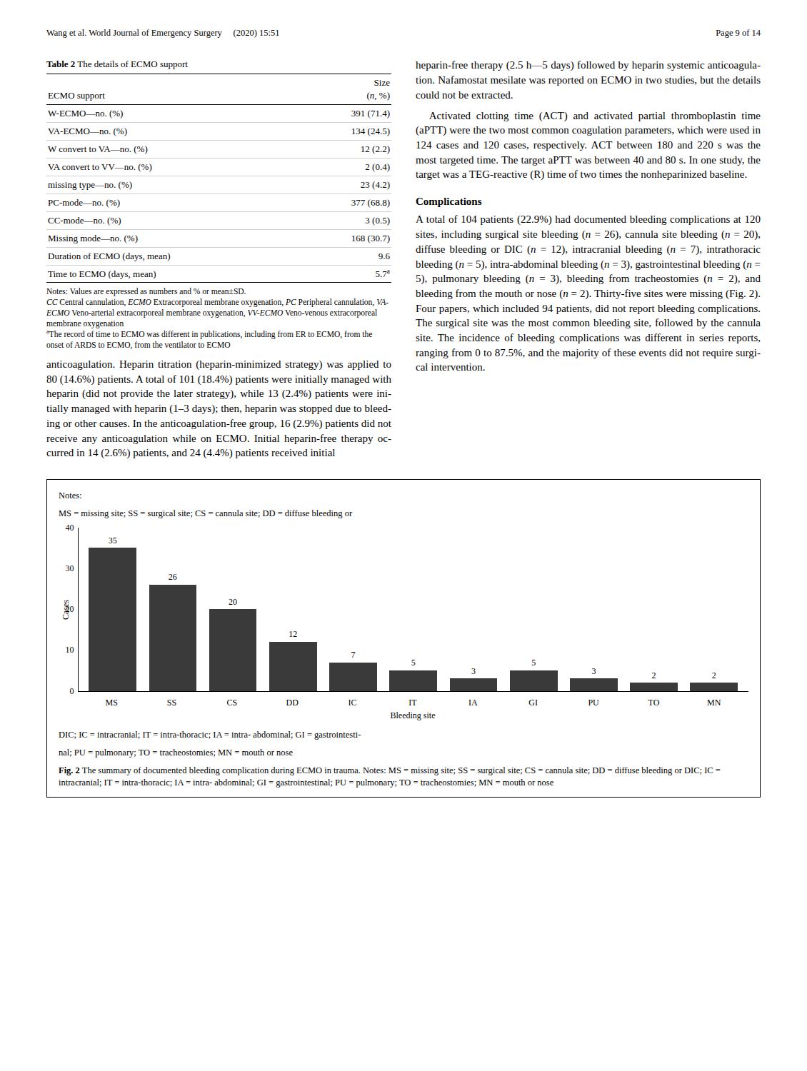Wang et al. World Journal of Emergency Surgery (2020) 15:51
Page 9 of 14
Table 2 The details of ECMO support
| ECMO support | Size ( n , %) |
| --- | --- |
| W-ECMO—no. (%) | 391 (71.4) |
| VA-ECMO—no. (%) | 134 (24.5) |
| W convert to VA—no. (%) | 12 (2.2) |
| VA convert to VV—no. (%) | 2 (0.4) |
| missing type—no. (%) | 23 (4.2) |
| PC-mode—no. (%) | 377 (68.8) |
| CC-mode—no. (%) | 3 (0.5) |
| Missing mode—no. (%) | 168 (30.7) |
| Duration of ECMO (days, mean) | 9.6 |
| Time to ECMO (days, mean) | 5.7 a |
Notes: Values are expressed as numbers and % or mean±SD.
CC Central cannulation, ECMO Extracorporeal membrane oxygenation, PC Peripheral cannulation, VA-ECMO Veno-arterial extracorporeal membrane oxygenation, VV-ECMO Veno-venous extracorporeal membrane oxygenation
aThe record of time to ECMO was different in publications, including from ER to ECMO, from the onset of ARDS to ECMO, from the ventilator to ECMO
anticoagulation. Heparin titration (heparin-minimized strategy) was applied to 80 (14.6%) patients. A total of 101 (18.4%) patients were initially managed with heparin (did not provide the later strategy), while 13 (2.4%) patients were initially managed with heparin (1–3 days); then, heparin was stopped due to bleeding or other causes. In the anticoagulation-free group, 16 (2.9%) patients did not receive any anticoagulation while on ECMO. Initial heparin-free therapy occurred in 14 (2.6%) patients, and 24 (4.4%) patients received initial
heparin-free therapy (2.5 h—5 days) followed by heparin systemic anticoagulation. Nafamostat mesilate was reported on ECMO in two studies, but the details could not be extracted.
Activated clotting time (ACT) and activated partial thromboplastin time (aPTT) were the two most common coagulation parameters, which were used in 124 cases and 120 cases, respectively. ACT between 180 and 220 s was the most targeted time. The target aPTT was between 40 and 80 s. In one study, the target was a TEG-reactive (R) time of two times the nonheparinized baseline.
Complications
A total of 104 patients (22.9%) had documented bleeding complications at 120 sites, including surgical site bleeding (n = 26), cannula site bleeding (n = 20), diffuse bleeding or DIC (n = 12), intracranial bleeding (n = 7), intrathoracic bleeding (n = 5), intra-abdominal bleeding (n = 3), gastrointestinal bleeding (n = 5), pulmonary bleeding (n = 3), bleeding from tracheostomies (n = 2), and bleeding from the mouth or nose (n = 2). Thirty-five sites were missing (Fig. 2). Four papers, which included 94 patients, did not report bleeding complications. The surgical site was the most common bleeding site, followed by the cannula site. The incidence of bleeding complications was different in series reports, ranging from 0 to 87.5%, and the majority of these events did not require surgical intervention.
Notes:
MS = missing site; SS = surgical site; CS = cannula site; DD = diffuse bleeding or
Cases
40 30 20 10 0
35
26
20
12
7
5
3
5
3
2
2
MS SS CS DD IC IT IA GI PU TO MN
Bleeding site
DIC; IC = intracranial; IT = intra-thoracic; IA = intra- abdominal; GI = gastrointesti-
nal; PU = pulmonary; TO = tracheostomies; MN = mouth or nose
Fig. 2 The summary of documented bleeding complication during ECMO in trauma. Notes: MS = missing site; SS = surgical site; CS = cannula site; DD = diffuse bleeding or DIC; IC = intracranial; IT = intra-thoracic; IA = intra- abdominal; GI = gastrointestinal; PU = pulmonary; TO = tracheostomies; MN = mouth or nose